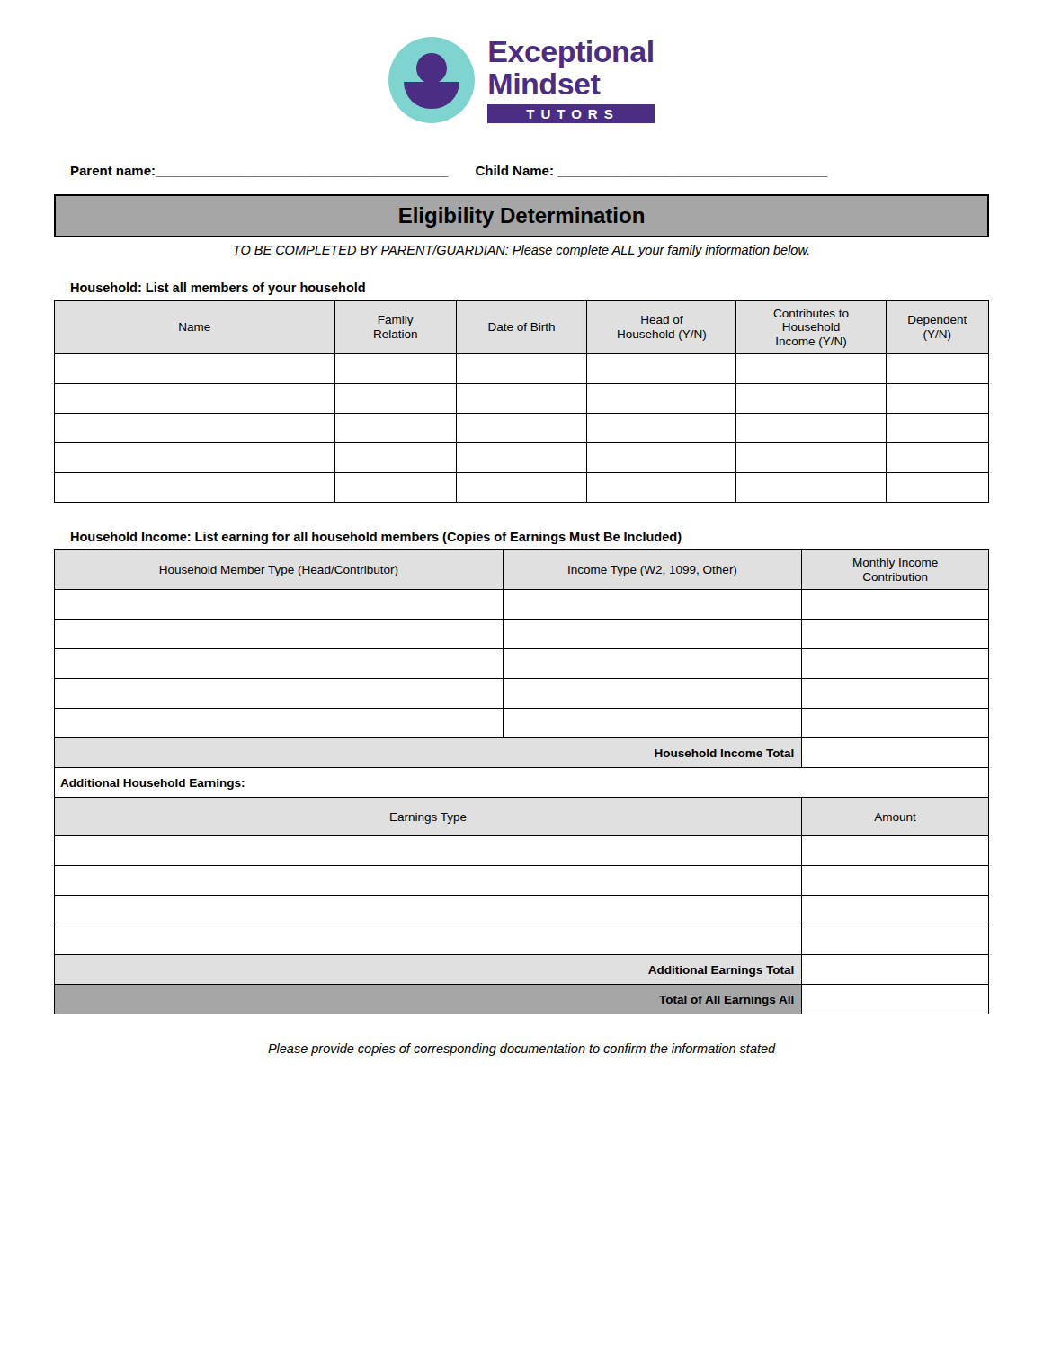Exceptional Mindset TUTORS
Parent name:_______________________________________ Child Name: ____________________________________
Eligibility Determination
TO BE COMPLETED BY PARENT/GUARDIAN: Please complete ALL your family information below.
Household: List all members of your household
| Name | Family Relation | Date of Birth | Head of Household (Y/N) | Contributes to Household Income (Y/N) | Dependent (Y/N) |
| --- | --- | --- | --- | --- | --- |
Household Income: List earning for all household members (Copies of Earnings Must Be Included)
| Household Member Type (Head/Contributor) | Income Type (W2, 1099, Other) | Monthly Income Contribution |
| --- | --- | --- |
| Household Income Total | |
| Additional Household Earnings: |
| Earnings Type | Amount |
| Additional Earnings Total | |
| Total of All Earnings All | |
Please provide copies of corresponding documentation to confirm the information stated